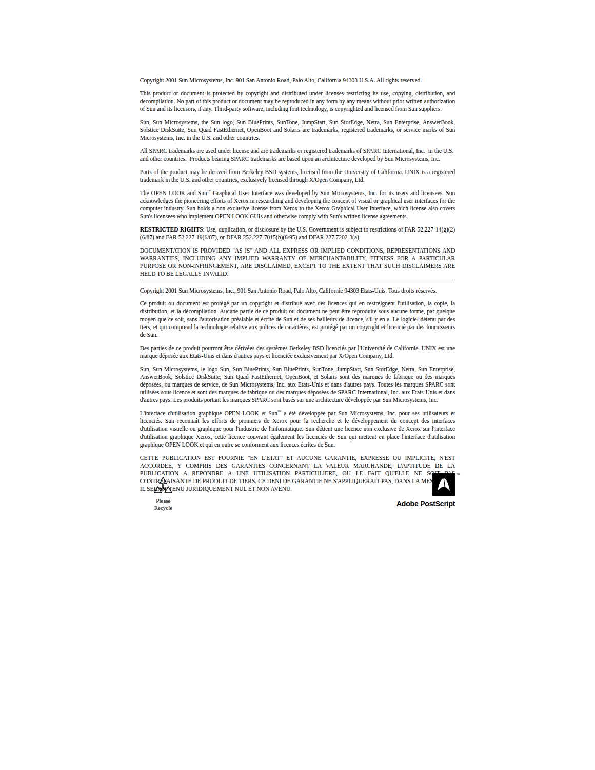Copyright 2001 Sun Microsystems, Inc. 901 San Antonio Road, Palo Alto, California 94303 U.S.A. All rights reserved.
This product or document is protected by copyright and distributed under licenses restricting its use, copying, distribution, and decompilation. No part of this product or document may be reproduced in any form by any means without prior written authorization of Sun and its licensors, if any. Third-party software, including font technology, is copyrighted and licensed from Sun suppliers.
Sun, Sun Microsystems, the Sun logo, Sun BluePrints, SunTone, JumpStart, Sun StorEdge, Netra, Sun Enterprise, AnswerBook, Solstice DiskSuite, Sun Quad FastEthernet, OpenBoot and Solaris are trademarks, registered trademarks, or service marks of Sun Microsystems, Inc. in the U.S. and other countries.
All SPARC trademarks are used under license and are trademarks or registered trademarks of SPARC International, Inc. in the U.S. and other countries. Products bearing SPARC trademarks are based upon an architecture developed by Sun Microsystems, Inc.
Parts of the product may be derived from Berkeley BSD systems, licensed from the University of California. UNIX is a registered trademark in the U.S. and other countries, exclusively licensed through X/Open Company, Ltd.
The OPEN LOOK and Sun™ Graphical User Interface was developed by Sun Microsystems, Inc. for its users and licensees. Sun acknowledges the pioneering efforts of Xerox in researching and developing the concept of visual or graphical user interfaces for the computer industry. Sun holds a non-exclusive license from Xerox to the Xerox Graphical User Interface, which license also covers Sun's licensees who implement OPEN LOOK GUIs and otherwise comply with Sun's written license agreements.
RESTRICTED RIGHTS: Use, duplication, or disclosure by the U.S. Government is subject to restrictions of FAR 52.227-14(g)(2)(6/87) and FAR 52.227-19(6/87), or DFAR 252.227-7015(b)(6/95) and DFAR 227.7202-3(a).
DOCUMENTATION IS PROVIDED "AS IS" AND ALL EXPRESS OR IMPLIED CONDITIONS, REPRESENTATIONS AND WARRANTIES, INCLUDING ANY IMPLIED WARRANTY OF MERCHANTABILITY, FITNESS FOR A PARTICULAR PURPOSE OR NON-INFRINGEMENT, ARE DISCLAIMED, EXCEPT TO THE EXTENT THAT SUCH DISCLAIMERS ARE HELD TO BE LEGALLY INVALID.
Copyright 2001 Sun Microsystems, Inc., 901 San Antonio Road, Palo Alto, Californie 94303 Etats-Unis. Tous droits réservés.
Ce produit ou document est protégé par un copyright et distribué avec des licences qui en restreignent l'utilisation, la copie, la distribution, et la décompilation. Aucune partie de ce produit ou document ne peut être reproduite sous aucune forme, par quelque moyen que ce soit, sans l'autorisation préalable et écrite de Sun et de ses bailleurs de licence, s'il y en a. Le logiciel détenu par des tiers, et qui comprend la technologie relative aux polices de caractères, est protégé par un copyright et licencié par des fournisseurs de Sun.
Des parties de ce produit pourront être dérivées des systèmes Berkeley BSD licenciés par l'Université de Californie. UNIX est une marque déposée aux Etats-Unis et dans d'autres pays et licenciée exclusivement par X/Open Company, Ltd.
Sun, Sun Microsystems, le logo Sun, Sun BluePrints, Sun BluePrints, SunTone, JumpStart, Sun StorEdge, Netra, Sun Enterprise, AnswerBook, Solstice DiskSuite, Sun Quad FastEthernet, OpenBoot, et Solaris sont des marques de fabrique ou des marques déposées, ou marques de service, de Sun Microsystems, Inc. aux Etats-Unis et dans d'autres pays. Toutes les marques SPARC sont utilisées sous licence et sont des marques de fabrique ou des marques déposées de SPARC International, Inc. aux Etats-Unis et dans d'autres pays. Les produits portant les marques SPARC sont basés sur une architecture développée par Sun Microsystems, Inc.
L'interface d'utilisation graphique OPEN LOOK et Sun™ a été développée par Sun Microsystems, Inc. pour ses utilisateurs et licenciés. Sun reconnaît les efforts de pionniers de Xerox pour la recherche et le développement du concept des interfaces d'utilisation visuelle ou graphique pour l'industrie de l'informatique. Sun détient une licence non exclusive de Xerox sur l'interface d'utilisation graphique Xerox, cette licence couvrant également les licenciés de Sun qui mettent en place l'interface d'utilisation graphique OPEN LOOK et qui en outre se conforment aux licences écrites de Sun.
CETTE PUBLICATION EST FOURNIE "EN L'ETAT" ET AUCUNE GARANTIE, EXPRESSE OU IMPLICITE, N'EST ACCORDEE, Y COMPRIS DES GARANTIES CONCERNANT LA VALEUR MARCHANDE, L'APTITUDE DE LA PUBLICATION A REPONDRE A UNE UTILISATION PARTICULIERE, OU LE FAIT QU'ELLE NE SOIT PAS CONTREFAISANTE DE PRODUIT DE TIERS. CE DENI DE GARANTIE NE S'APPLIQUERAIT PAS, DANS LA MESURE OU IL SERAIT TENU JURIDIQUEMENT NUL ET NON AVENU.
Please
Recycle
™
Adobe PostScript